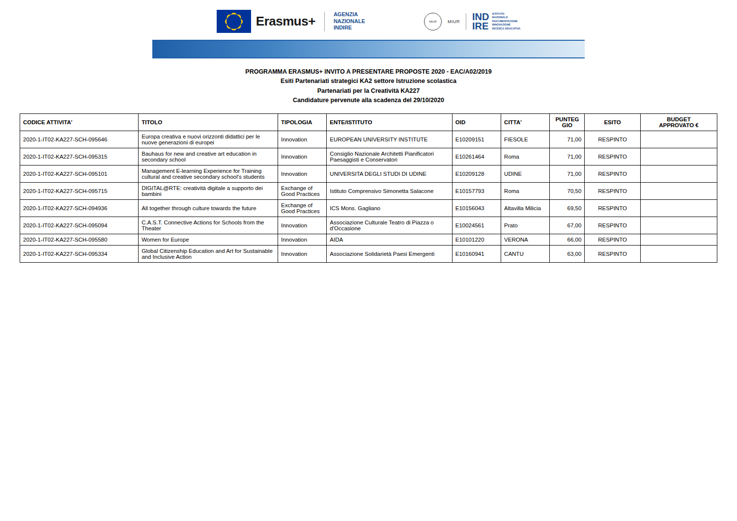Erasmus+ Agenzia
Nazionale
Indire
MIUR MIUR IND
IRE Istituto
Nazionale
Documentazione
Innovazione
Ricerca Educativa
PROGRAMMA ERASMUS+ INVITO A PRESENTARE PROPOSTE 2020 - EAC/A02/2019
Esiti Partenariati strategici KA2 settore Istruzione scolastica
Partenariati per la Creatività KA227
Candidature pervenute alla scadenza del 29/10/2020
| CODICE ATTIVITA' | TITOLO | TIPOLOGIA | ENTE/ISTITUTO | OID | CITTA' | PUNTEG GIO | ESITO | BUDGET APPROVATO € |
| --- | --- | --- | --- | --- | --- | --- | --- | --- |
| 2020-1-IT02-KA227-SCH-095646 | Europa creativa e nuovi orizzonti didattici per le nuove generazioni di europei | Innovation | EUROPEAN UNIVERSITY INSTITUTE | E10209151 | FIESOLE | 71,00 | RESPINTO | |
| 2020-1-IT02-KA227-SCH-095315 | Bauhaus for new and creative art education in secondary school | Innovation | Consiglio Nazionale Architetti Pianificatori Paesaggisti e Conservatori | E10261464 | Roma | 71,00 | RESPINTO | |
| 2020-1-IT02-KA227-SCH-095101 | Management E-learning Experience for Training cultural and creative secondary school's students | Innovation | UNIVERSITA DEGLI STUDI DI UDINE | E10209128 | UDINE | 71,00 | RESPINTO | |
| 2020-1-IT02-KA227-SCH-095715 | DIGITAL@RTE: creatività digitale a supporto dei bambini | Exchange of Good Practices | Istituto Comprensivo Simonetta Salacone | E10157793 | Roma | 70,50 | RESPINTO | |
| 2020-1-IT02-KA227-SCH-094936 | All together through culture towards the future | Exchange of Good Practices | ICS Mons. Gagliano | E10156043 | Altavilla Milicia | 69,50 | RESPINTO | |
| 2020-1-IT02-KA227-SCH-095094 | C.A.S.T. Connective Actions for Schools from the Theater | Innovation | Associazione Culturale Teatro di Piazza o d'Occasione | E10024561 | Prato | 67,00 | RESPINTO | |
| 2020-1-IT02-KA227-SCH-095580 | Women for Europe | Innovation | AIDA | E10101220 | VERONA | 66,00 | RESPINTO | |
| 2020-1-IT02-KA227-SCH-095334 | Global Citizenship Education and Art for Sustainable and Inclusive Action | Innovation | Associazione Solidarietà Paesi Emergenti | E10160941 | CANTU | 63,00 | RESPINTO | |